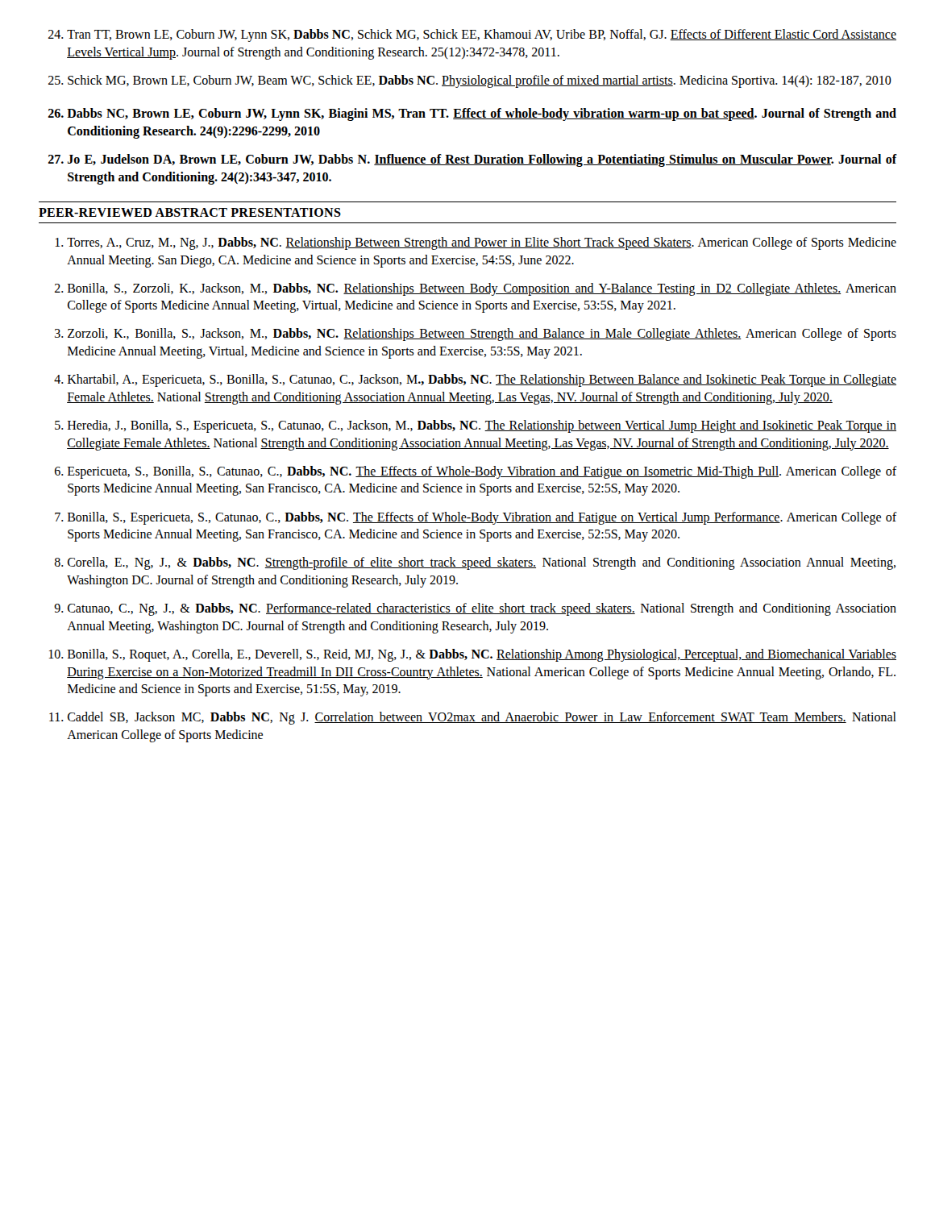Tran TT, Brown LE, Coburn JW, Lynn SK, Dabbs NC, Schick MG, Schick EE, Khamoui AV, Uribe BP, Noffal, GJ. Effects of Different Elastic Cord Assistance Levels Vertical Jump. Journal of Strength and Conditioning Research. 25(12):3472-3478, 2011.
Schick MG, Brown LE, Coburn JW, Beam WC, Schick EE, Dabbs NC. Physiological profile of mixed martial artists. Medicina Sportiva. 14(4): 182-187, 2010
Dabbs NC, Brown LE, Coburn JW, Lynn SK, Biagini MS, Tran TT. Effect of whole-body vibration warm-up on bat speed. Journal of Strength and Conditioning Research. 24(9):2296-2299, 2010
Jo E, Judelson DA, Brown LE, Coburn JW, Dabbs N. Influence of Rest Duration Following a Potentiating Stimulus on Muscular Power. Journal of Strength and Conditioning. 24(2):343-347, 2010.
PEER-REVIEWED ABSTRACT PRESENTATIONS
Torres, A., Cruz, M., Ng, J., Dabbs, NC. Relationship Between Strength and Power in Elite Short Track Speed Skaters. American College of Sports Medicine Annual Meeting. San Diego, CA. Medicine and Science in Sports and Exercise, 54:5S, June 2022.
Bonilla, S., Zorzoli, K., Jackson, M., Dabbs, NC. Relationships Between Body Composition and Y-Balance Testing in D2 Collegiate Athletes. American College of Sports Medicine Annual Meeting, Virtual, Medicine and Science in Sports and Exercise, 53:5S, May 2021.
Zorzoli, K., Bonilla, S., Jackson, M., Dabbs, NC. Relationships Between Strength and Balance in Male Collegiate Athletes. American College of Sports Medicine Annual Meeting, Virtual, Medicine and Science in Sports and Exercise, 53:5S, May 2021.
Khartabil, A., Espericueta, S., Bonilla, S., Catunao, C., Jackson, M., Dabbs, NC. The Relationship Between Balance and Isokinetic Peak Torque in Collegiate Female Athletes. National Strength and Conditioning Association Annual Meeting, Las Vegas, NV. Journal of Strength and Conditioning, July 2020.
Heredia, J., Bonilla, S., Espericueta, S., Catunao, C., Jackson, M., Dabbs, NC. The Relationship between Vertical Jump Height and Isokinetic Peak Torque in Collegiate Female Athletes. National Strength and Conditioning Association Annual Meeting, Las Vegas, NV. Journal of Strength and Conditioning, July 2020.
Espericueta, S., Bonilla, S., Catunao, C., Dabbs, NC. The Effects of Whole-Body Vibration and Fatigue on Isometric Mid-Thigh Pull. American College of Sports Medicine Annual Meeting, San Francisco, CA. Medicine and Science in Sports and Exercise, 52:5S, May 2020.
Bonilla, S., Espericueta, S., Catunao, C., Dabbs, NC. The Effects of Whole-Body Vibration and Fatigue on Vertical Jump Performance. American College of Sports Medicine Annual Meeting, San Francisco, CA. Medicine and Science in Sports and Exercise, 52:5S, May 2020.
Corella, E., Ng, J., & Dabbs, NC. Strength-profile of elite short track speed skaters. National Strength and Conditioning Association Annual Meeting, Washington DC. Journal of Strength and Conditioning Research, July 2019.
Catunao, C., Ng, J., & Dabbs, NC. Performance-related characteristics of elite short track speed skaters. National Strength and Conditioning Association Annual Meeting, Washington DC. Journal of Strength and Conditioning Research, July 2019.
Bonilla, S., Roquet, A., Corella, E., Deverell, S., Reid, MJ, Ng, J., & Dabbs, NC. Relationship Among Physiological, Perceptual, and Biomechanical Variables During Exercise on a Non-Motorized Treadmill In DII Cross-Country Athletes. National American College of Sports Medicine Annual Meeting, Orlando, FL. Medicine and Science in Sports and Exercise, 51:5S, May, 2019.
Caddel SB, Jackson MC, Dabbs NC, Ng J. Correlation between VO2max and Anaerobic Power in Law Enforcement SWAT Team Members. National American College of Sports Medicine